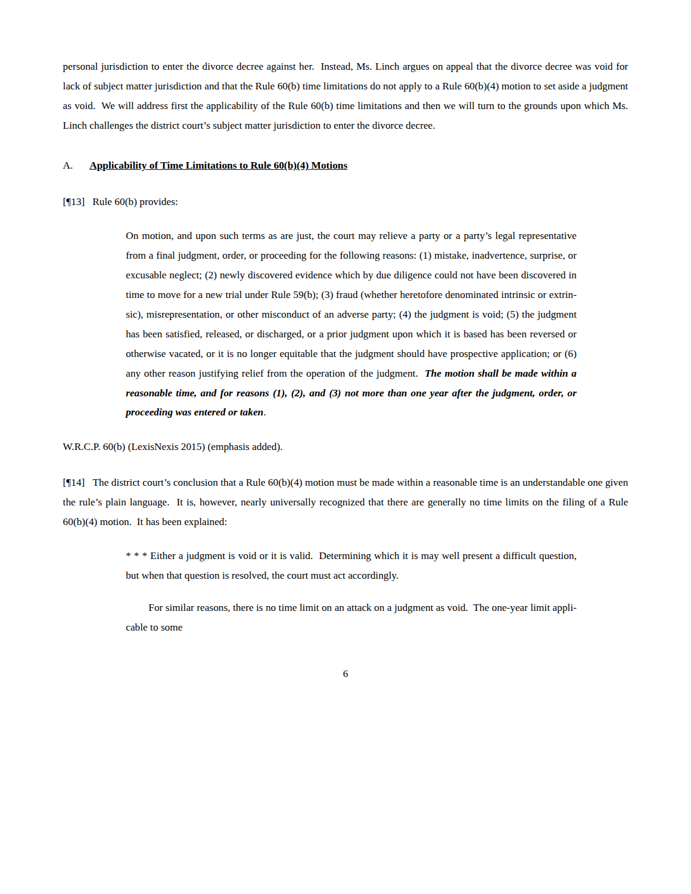personal jurisdiction to enter the divorce decree against her. Instead, Ms. Linch argues on appeal that the divorce decree was void for lack of subject matter jurisdiction and that the Rule 60(b) time limitations do not apply to a Rule 60(b)(4) motion to set aside a judgment as void. We will address first the applicability of the Rule 60(b) time limitations and then we will turn to the grounds upon which Ms. Linch challenges the district court’s subject matter jurisdiction to enter the divorce decree.
A. Applicability of Time Limitations to Rule 60(b)(4) Motions
[¶13] Rule 60(b) provides:
On motion, and upon such terms as are just, the court may relieve a party or a party’s legal representative from a final judgment, order, or proceeding for the following reasons: (1) mistake, inadvertence, surprise, or excusable neglect; (2) newly discovered evidence which by due diligence could not have been discovered in time to move for a new trial under Rule 59(b); (3) fraud (whether heretofore denominated intrinsic or extrinsic), misrepresentation, or other misconduct of an adverse party; (4) the judgment is void; (5) the judgment has been satisfied, released, or discharged, or a prior judgment upon which it is based has been reversed or otherwise vacated, or it is no longer equitable that the judgment should have prospective application; or (6) any other reason justifying relief from the operation of the judgment. The motion shall be made within a reasonable time, and for reasons (1), (2), and (3) not more than one year after the judgment, order, or proceeding was entered or taken.
W.R.C.P. 60(b) (LexisNexis 2015) (emphasis added).
[¶14] The district court’s conclusion that a Rule 60(b)(4) motion must be made within a reasonable time is an understandable one given the rule’s plain language. It is, however, nearly universally recognized that there are generally no time limits on the filing of a Rule 60(b)(4) motion. It has been explained:
* * * Either a judgment is void or it is valid. Determining which it is may well present a difficult question, but when that question is resolved, the court must act accordingly.
For similar reasons, there is no time limit on an attack on a judgment as void. The one-year limit applicable to some
6